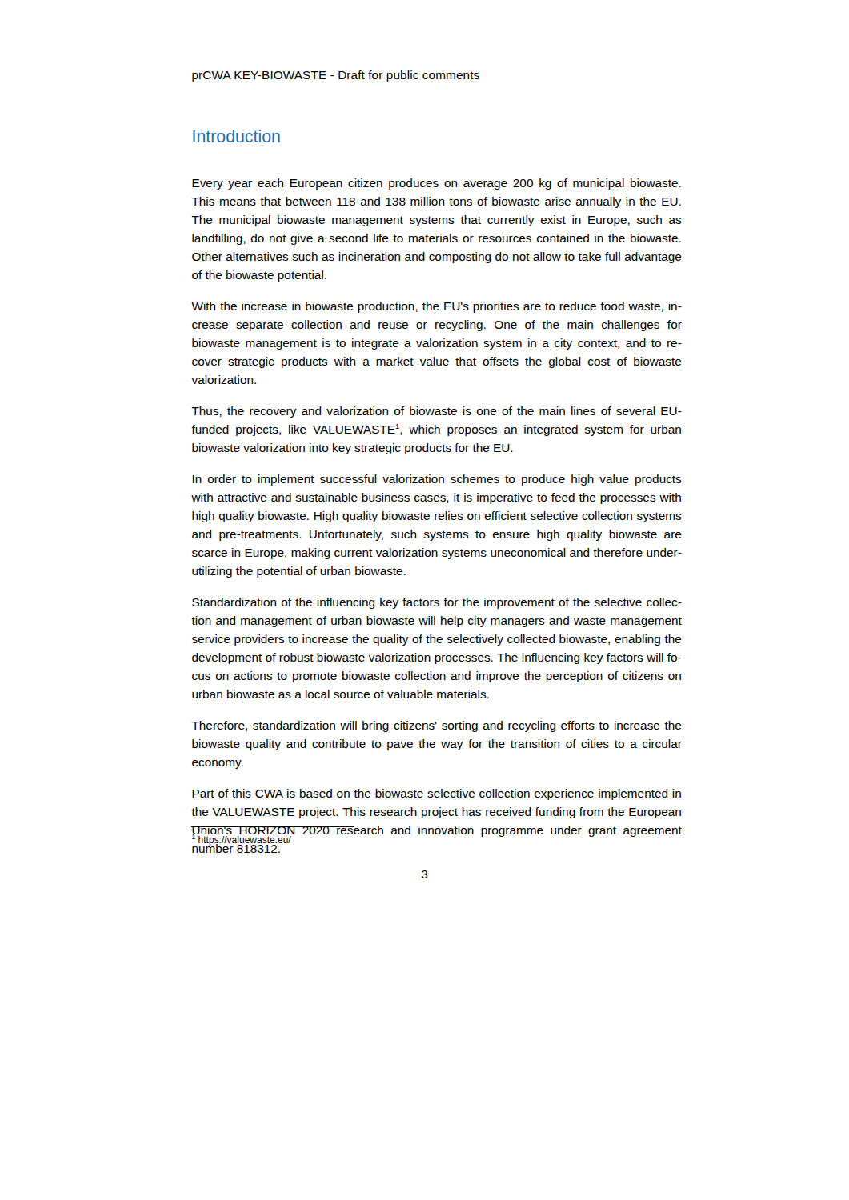prCWA KEY-BIOWASTE - Draft for public comments
Introduction
Every year each European citizen produces on average 200 kg of municipal biowaste. This means that between 118 and 138 million tons of biowaste arise annually in the EU. The municipal biowaste management systems that currently exist in Europe, such as landfilling, do not give a second life to materials or resources contained in the biowaste. Other alternatives such as incineration and composting do not allow to take full advantage of the biowaste potential.
With the increase in biowaste production, the EU's priorities are to reduce food waste, increase separate collection and reuse or recycling. One of the main challenges for biowaste management is to integrate a valorization system in a city context, and to recover strategic products with a market value that offsets the global cost of biowaste valorization.
Thus, the recovery and valorization of biowaste is one of the main lines of several EU-funded projects, like VALUEWASTE1, which proposes an integrated system for urban biowaste valorization into key strategic products for the EU.
In order to implement successful valorization schemes to produce high value products with attractive and sustainable business cases, it is imperative to feed the processes with high quality biowaste. High quality biowaste relies on efficient selective collection systems and pre-treatments. Unfortunately, such systems to ensure high quality biowaste are scarce in Europe, making current valorization systems uneconomical and therefore underutilizing the potential of urban biowaste.
Standardization of the influencing key factors for the improvement of the selective collection and management of urban biowaste will help city managers and waste management service providers to increase the quality of the selectively collected biowaste, enabling the development of robust biowaste valorization processes. The influencing key factors will focus on actions to promote biowaste collection and improve the perception of citizens on urban biowaste as a local source of valuable materials.
Therefore, standardization will bring citizens' sorting and recycling efforts to increase the biowaste quality and contribute to pave the way for the transition of cities to a circular economy.
Part of this CWA is based on the biowaste selective collection experience implemented in the VALUEWASTE project. This research project has received funding from the European Union's HORIZON 2020 research and innovation programme under grant agreement number 818312.
1 https://valuewaste.eu/
3